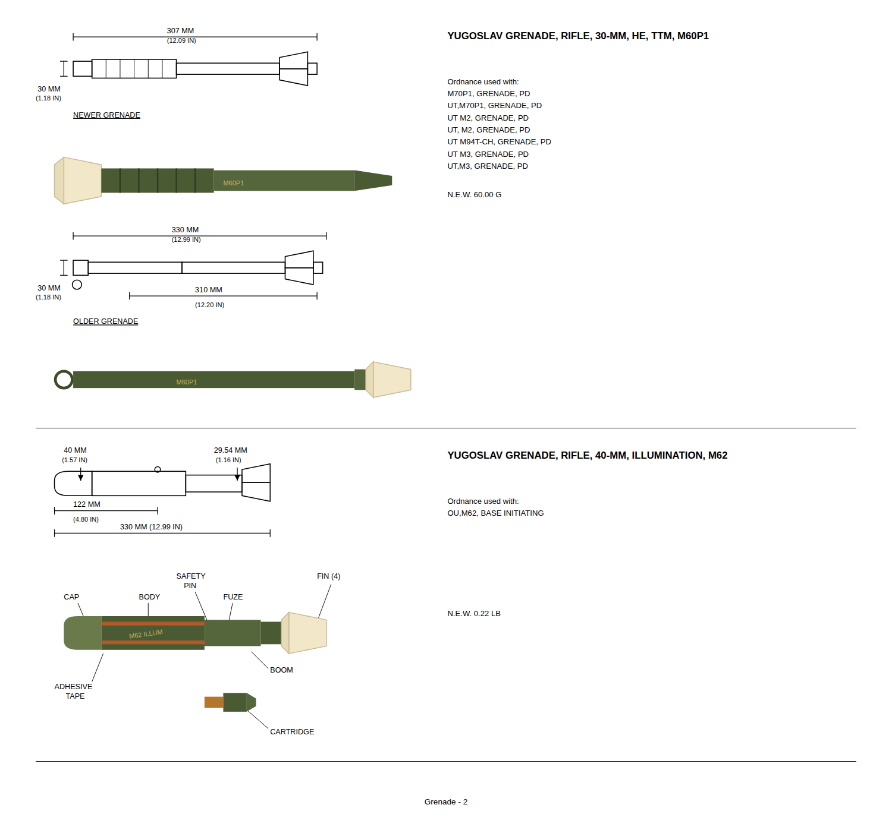307 MM (12.09 IN) 30 MM (1.18 IN) NEWER GRENADE M60P1 330 MM (12.99 IN) 30 MM (1.18 IN) 310 MM (12.20 IN) OLDER GRENADE M60P1
YUGOSLAV GRENADE, RIFLE, 30-MM, HE, TTM, M60P1
Ordnance used with:
M70P1, GRENADE, PD
UT,M70P1, GRENADE, PD
UT M2, GRENADE, PD
UT, M2, GRENADE, PD
UT M94T-CH, GRENADE, PD
UT M3, GRENADE, PD
UT,M3, GRENADE, PD
N.E.W. 60.00 G
40 MM (1.57 IN) 29.54 MM (1.16 IN) 122 MM (4.80 IN) 330 MM (12.99 IN) SAFETY PIN FIN (4) CAP BODY FUZE M62 ILLUM ADHESIVE TAPE BOOM CARTRIDGE
YUGOSLAV GRENADE, RIFLE, 40-MM, ILLUMINATION, M62
Ordnance used with:
OU,M62, BASE INITIATING
N.E.W. 0.22 LB
Grenade - 2